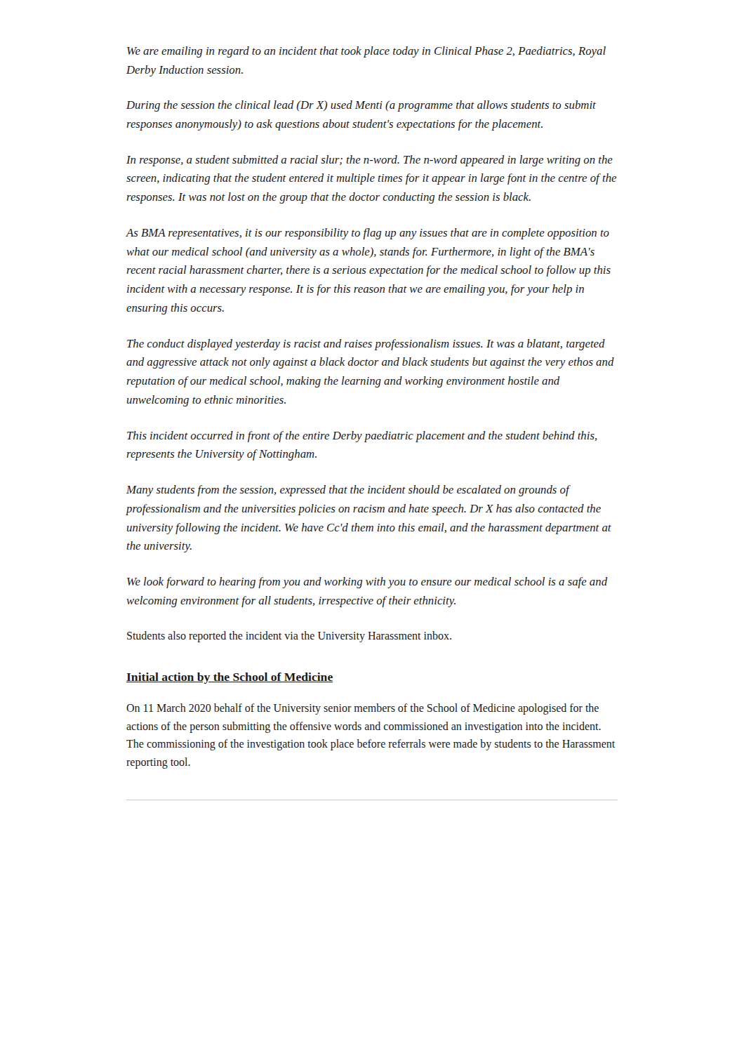We are emailing in regard to an incident that took place today in Clinical Phase 2, Paediatrics, Royal Derby Induction session.
During the session the clinical lead (Dr X) used Menti (a programme that allows students to submit responses anonymously) to ask questions about student's expectations for the placement.
In response, a student submitted a racial slur; the n-word. The n-word appeared in large writing on the screen, indicating that the student entered it multiple times for it appear in large font in the centre of the responses. It was not lost on the group that the doctor conducting the session is black.
As BMA representatives, it is our responsibility to flag up any issues that are in complete opposition to what our medical school (and university as a whole), stands for. Furthermore, in light of the BMA's recent racial harassment charter, there is a serious expectation for the medical school to follow up this incident with a necessary response. It is for this reason that we are emailing you, for your help in ensuring this occurs.
The conduct displayed yesterday is racist and raises professionalism issues. It was a blatant, targeted and aggressive attack not only against a black doctor and black students but against the very ethos and reputation of our medical school, making the learning and working environment hostile and unwelcoming to ethnic minorities.
This incident occurred in front of the entire Derby paediatric placement and the student behind this, represents the University of Nottingham.
Many students from the session, expressed that the incident should be escalated on grounds of professionalism and the universities policies on racism and hate speech. Dr X has also contacted the university following the incident. We have Cc'd them into this email, and the harassment department at the university.
We look forward to hearing from you and working with you to ensure our medical school is a safe and welcoming environment for all students, irrespective of their ethnicity.
Students also reported the incident via the University Harassment inbox.
Initial action by the School of Medicine
On 11 March 2020 behalf of the University senior members of the School of Medicine apologised for the actions of the person submitting the offensive words and commissioned an investigation into the incident. The commissioning of the investigation took place before referrals were made by students to the Harassment reporting tool.